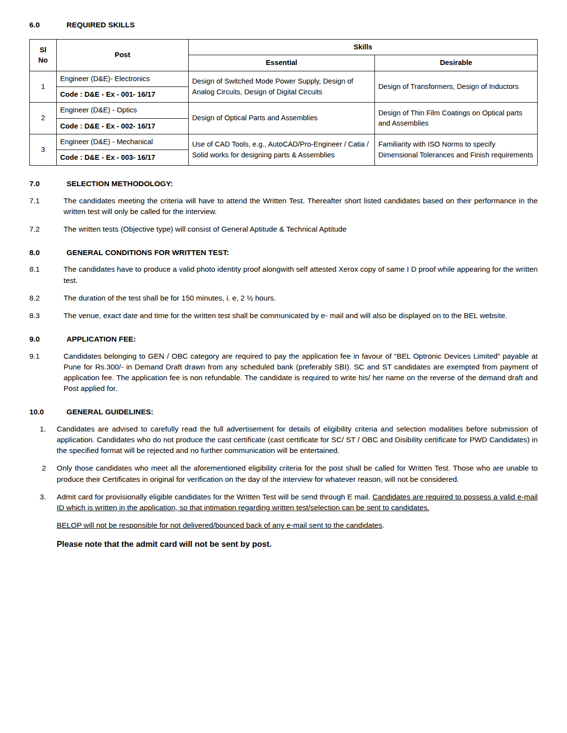6.0 REQUIRED SKILLS
| Sl No | Post | Skills |
| --- | --- | --- |
| Essential | Desirable |
| 1 | Engineer (D&E)- Electronics | Design of Switched Mode Power Supply, Design of Analog Circuits, Design of Digital Circuits | Design of Transformers, Design of Inductors |
| Code : D&E - Ex - 001- 16/17 |
| 2 | Engineer (D&E) - Optics | Design of Optical Parts and Assemblies | Design of Thin Film Coatings on Optical parts and Assemblies |
| Code : D&E - Ex - 002- 16/17 |
| 3 | Engineer (D&E) - Mechanical | Use of CAD Tools, e.g., AutoCAD/Pro-Engineer / Catia / Solid works for designing parts & Assemblies | Familiarity with ISO Norms to specify Dimensional Tolerances and Finish requirements |
| Code : D&E - Ex - 003- 16/17 |
7.0 SELECTION METHODOLOGY:
7.1 The candidates meeting the criteria will have to attend the Written Test. Thereafter short listed candidates based on their performance in the written test will only be called for the interview.
7.2 The written tests (Objective type) will consist of General Aptitude & Technical Aptitude
8.0 GENERAL CONDITIONS FOR WRITTEN TEST:
8.1 The candidates have to produce a valid photo identity proof alongwith self attested Xerox copy of same I D proof while appearing for the written test.
8.2 The duration of the test shall be for 150 minutes, i. e, 2 ½ hours.
8.3 The venue, exact date and time for the written test shall be communicated by e- mail and will also be displayed on to the BEL website.
9.0 APPLICATION FEE:
9.1 Candidates belonging to GEN / OBC category are required to pay the application fee in favour of “BEL Optronic Devices Limited” payable at Pune for Rs.300/- in Demand Draft drawn from any scheduled bank (preferably SBI). SC and ST candidates are exempted from payment of application fee. The application fee is non refundable. The candidate is required to write his/ her name on the reverse of the demand draft and Post applied for.
10.0 GENERAL GUIDELINES:
1. Candidates are advised to carefully read the full advertisement for details of eligibility criteria and selection modalities before submission of application. Candidates who do not produce the cast certificate (cast certificate for SC/ ST / OBC and Disibility certificate for PWD Candidates) in the specified format will be rejected and no further communication will be entertained.
2 Only those candidates who meet all the aforementioned eligibility criteria for the post shall be called for Written Test. Those who are unable to produce their Certificates in original for verification on the day of the interview for whatever reason, will not be considered.
3. Admit card for provisionally eligible candidates for the Written Test will be send through E mail. Candidates are required to possess a valid e-mail ID which is written in the application, so that intimation regarding written test/selection can be sent to candidates.
BELOP will not be responsible for not delivered/bounced back of any e-mail sent to the candidates.
Please note that the admit card will not be sent by post.